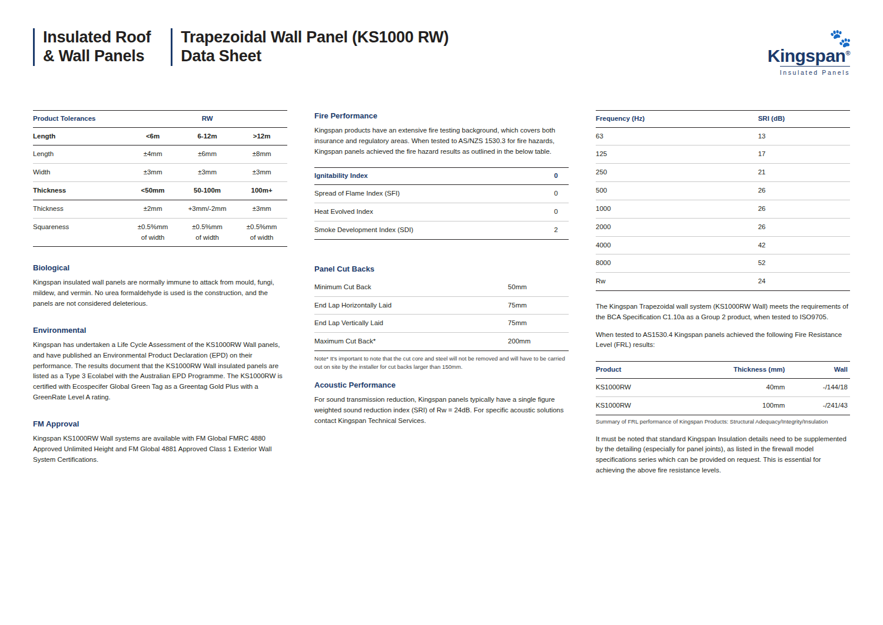Insulated Roof
& Wall Panels
Trapezoidal Wall Panel (KS1000 RW)
Data Sheet
🐾
Kingspan®
Insulated Panels
| Product Tolerances | RW |
| --- | --- |
| Length | <6m | 6-12m | >12m |
| Length | ±4mm | ±6mm | ±8mm |
| Width | ±3mm | ±3mm | ±3mm |
| Thickness | <50mm | 50-100m | 100m+ |
| Thickness | ±2mm | +3mm/-2mm | ±3mm |
| Squareness | ±0.5%mm of width | ±0.5%mm of width | ±0.5%mm of width |
Biological
Kingspan insulated wall panels are normally immune to attack from mould, fungi, mildew, and vermin. No urea formaldehyde is used is the construction, and the panels are not considered deleterious.
Environmental
Kingspan has undertaken a Life Cycle Assessment of the KS1000RW Wall panels, and have published an Environmental Product Declaration (EPD) on their performance. The results document that the KS1000RW Wall insulated panels are listed as a Type 3 Ecolabel with the Australian EPD Programme. The KS1000RW is certified with Ecospecifer Global Green Tag as a Greentag Gold Plus with a GreenRate Level A rating.
FM Approval
Kingspan KS1000RW Wall systems are available with FM Global FMRC 4880 Approved Unlimited Height and FM Global 4881 Approved Class 1 Exterior Wall System Certifications.
Fire Performance
Kingspan products have an extensive fire testing background, which covers both insurance and regulatory areas. When tested to AS/NZS 1530.3 for fire hazards, Kingspan panels achieved the fire hazard results as outlined in the below table.
| Ignitability Index | 0 |
| --- | --- |
| Spread of Flame Index (SFI) | 0 |
| Heat Evolved Index | 0 |
| Smoke Development Index (SDI) | 2 |
Panel Cut Backs
| Minimum Cut Back | 50mm |
| End Lap Horizontally Laid | 75mm |
| End Lap Vertically Laid | 75mm |
| Maximum Cut Back* | 200mm |
Note* It's important to note that the cut core and steel will not be removed and will have to be carried out on site by the installer for cut backs larger than 150mm.
Acoustic Performance
For sound transmission reduction, Kingspan panels typically have a single figure weighted sound reduction index (SRI) of Rw = 24dB. For specific acoustic solutions contact Kingspan Technical Services.
| Frequency (Hz) | SRI (dB) |
| --- | --- |
| 63 | 13 |
| 125 | 17 |
| 250 | 21 |
| 500 | 26 |
| 1000 | 26 |
| 2000 | 26 |
| 4000 | 42 |
| 8000 | 52 |
| Rw | 24 |
The Kingspan Trapezoidal wall system (KS1000RW Wall) meets the requirements of the BCA Specification C1.10a as a Group 2 product, when tested to ISO9705.
When tested to AS1530.4 Kingspan panels achieved the following Fire Resistance Level (FRL) results:
| Product | Thickness (mm) | Wall |
| --- | --- | --- |
| KS1000RW | 40mm | -/144/18 |
| KS1000RW | 100mm | -/241/43 |
Summary of FRL performance of Kingspan Products: Structural Adequacy/Integrity/Insulation
It must be noted that standard Kingspan Insulation details need to be supplemented by the detailing (especially for panel joints), as listed in the firewall model specifications series which can be provided on request. This is essential for achieving the above fire resistance levels.